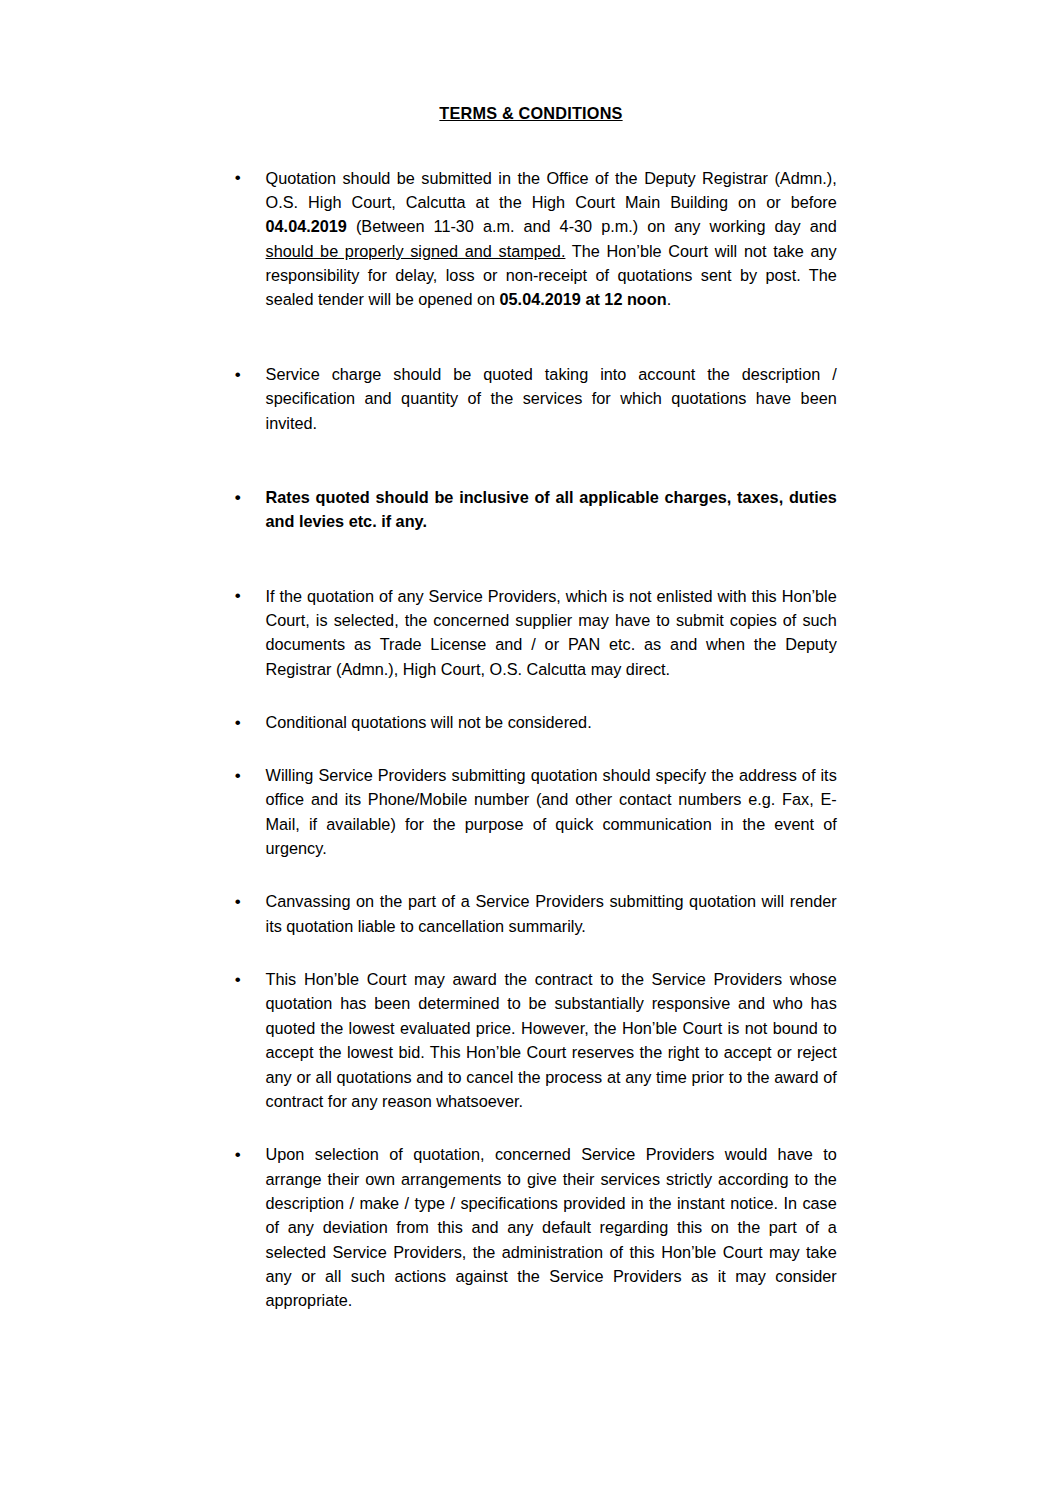TERMS & CONDITIONS
Quotation should be submitted in the Office of the Deputy Registrar (Admn.), O.S. High Court, Calcutta at the High Court Main Building on or before 04.04.2019 (Between 11-30 a.m. and 4-30 p.m.) on any working day and should be properly signed and stamped. The Hon’ble Court will not take any responsibility for delay, loss or non-receipt of quotations sent by post. The sealed tender will be opened on 05.04.2019 at 12 noon.
Service charge should be quoted taking into account the description / specification and quantity of the services for which quotations have been invited.
Rates quoted should be inclusive of all applicable charges, taxes, duties and levies etc. if any.
If the quotation of any Service Providers, which is not enlisted with this Hon’ble Court, is selected, the concerned supplier may have to submit copies of such documents as Trade License and / or PAN etc. as and when the Deputy Registrar (Admn.), High Court, O.S. Calcutta may direct.
Conditional quotations will not be considered.
Willing Service Providers submitting quotation should specify the address of its office and its Phone/Mobile number (and other contact numbers e.g. Fax, E-Mail, if available) for the purpose of quick communication in the event of urgency.
Canvassing on the part of a Service Providers submitting quotation will render its quotation liable to cancellation summarily.
This Hon’ble Court may award the contract to the Service Providers whose quotation has been determined to be substantially responsive and who has quoted the lowest evaluated price. However, the Hon’ble Court is not bound to accept the lowest bid. This Hon’ble Court reserves the right to accept or reject any or all quotations and to cancel the process at any time prior to the award of contract for any reason whatsoever.
Upon selection of quotation, concerned Service Providers would have to arrange their own arrangements to give their services strictly according to the description / make / type / specifications provided in the instant notice. In case of any deviation from this and any default regarding this on the part of a selected Service Providers, the administration of this Hon’ble Court may take any or all such actions against the Service Providers as it may consider appropriate.